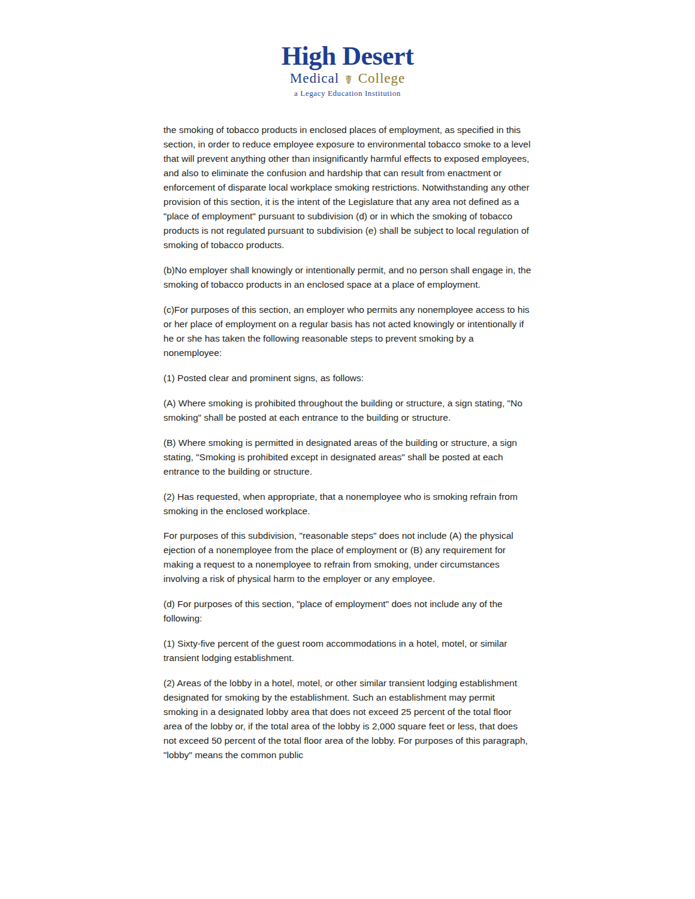High Desert
Medical ☤ College
a Legacy Education Institution
the smoking of tobacco products in enclosed places of employment, as specified in this section, in order to reduce employee exposure to environmental tobacco smoke to a level that will prevent anything other than insignificantly harmful effects to exposed employees, and also to eliminate the confusion and hardship that can result from enactment or enforcement of disparate local workplace smoking restrictions. Notwithstanding any other provision of this section, it is the intent of the Legislature that any area not defined as a "place of employment" pursuant to subdivision (d) or in which the smoking of tobacco products is not regulated pursuant to subdivision (e) shall be subject to local regulation of smoking of tobacco products.
(b)No employer shall knowingly or intentionally permit, and no person shall engage in, the smoking of tobacco products in an enclosed space at a place of employment.
(c)For purposes of this section, an employer who permits any nonemployee access to his or her place of employment on a regular basis has not acted knowingly or intentionally if he or she has taken the following reasonable steps to prevent smoking by a nonemployee:
(1) Posted clear and prominent signs, as follows:
(A) Where smoking is prohibited throughout the building or structure, a sign stating, "No smoking" shall be posted at each entrance to the building or structure.
(B) Where smoking is permitted in designated areas of the building or structure, a sign stating, "Smoking is prohibited except in designated areas" shall be posted at each entrance to the building or structure.
(2) Has requested, when appropriate, that a nonemployee who is smoking refrain from smoking in the enclosed workplace.
For purposes of this subdivision, "reasonable steps" does not include (A) the physical ejection of a nonemployee from the place of employment or (B) any requirement for making a request to a nonemployee to refrain from smoking, under circumstances involving a risk of physical harm to the employer or any employee.
(d) For purposes of this section, "place of employment" does not include any of the following:
(1) Sixty-five percent of the guest room accommodations in a hotel, motel, or similar transient lodging establishment.
(2) Areas of the lobby in a hotel, motel, or other similar transient lodging establishment designated for smoking by the establishment. Such an establishment may permit smoking in a designated lobby area that does not exceed 25 percent of the total floor area of the lobby or, if the total area of the lobby is 2,000 square feet or less, that does not exceed 50 percent of the total floor area of the lobby. For purposes of this paragraph, "lobby" means the common public